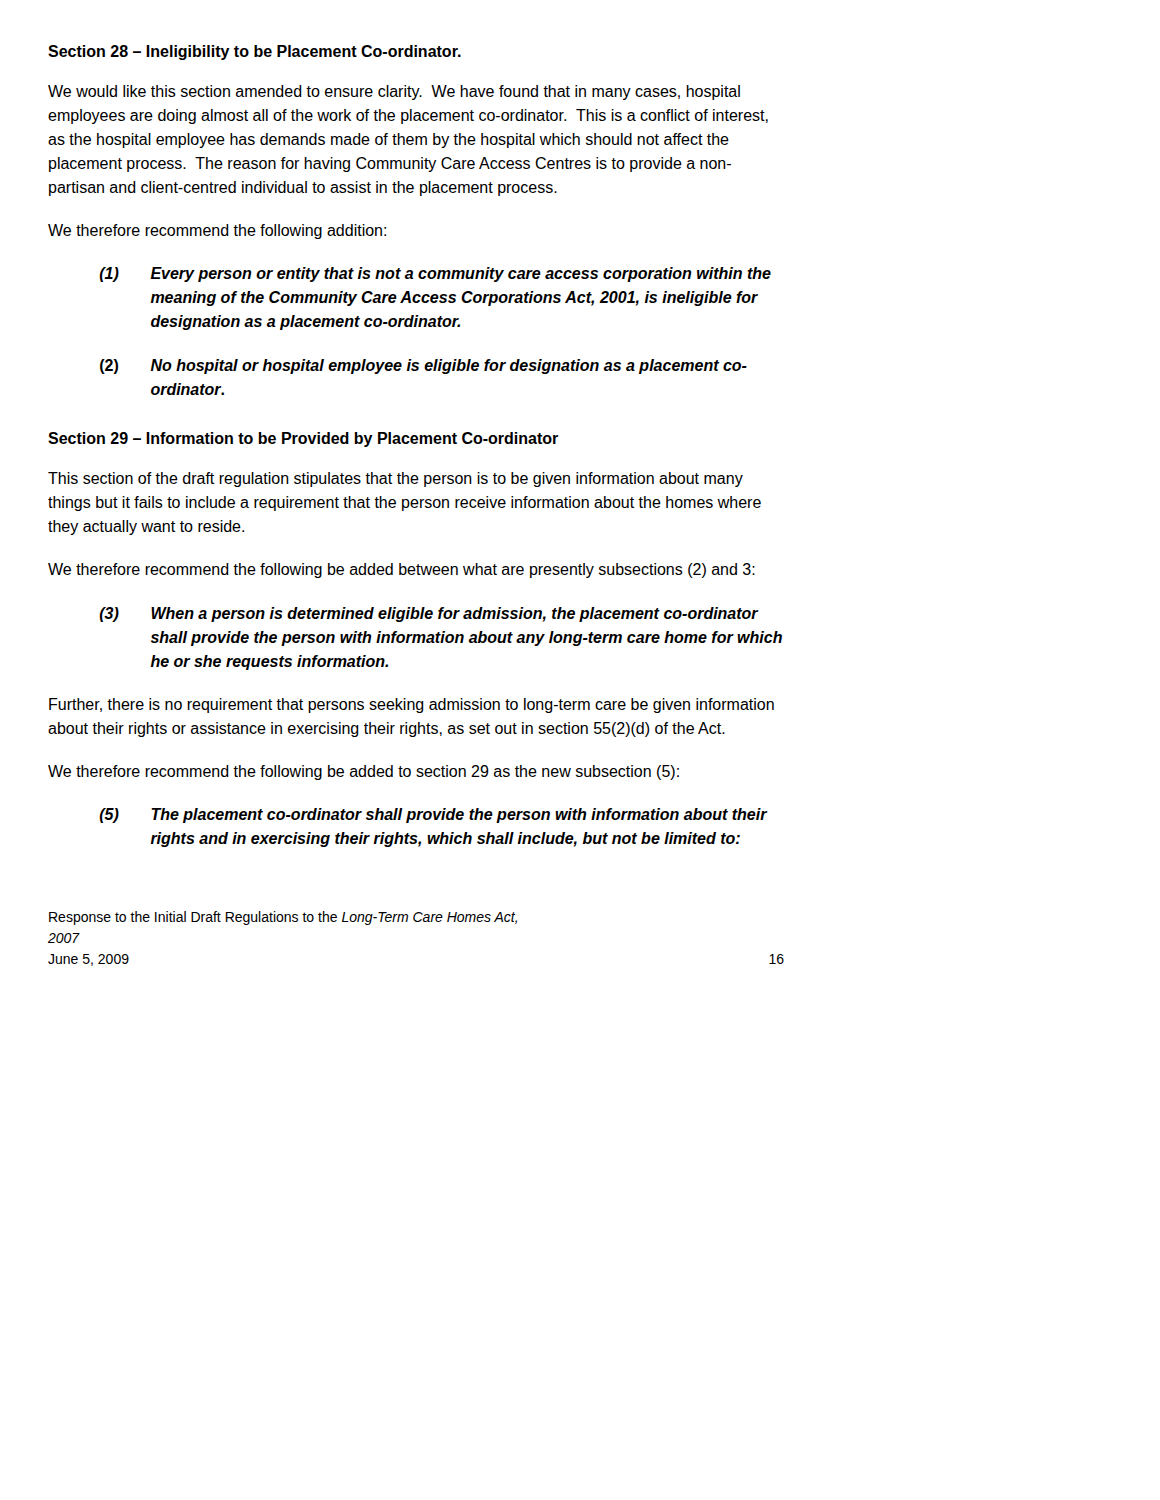Section 28 – Ineligibility to be Placement Co-ordinator.
We would like this section amended to ensure clarity. We have found that in many cases, hospital employees are doing almost all of the work of the placement co-ordinator. This is a conflict of interest, as the hospital employee has demands made of them by the hospital which should not affect the placement process. The reason for having Community Care Access Centres is to provide a non-partisan and client-centred individual to assist in the placement process.
We therefore recommend the following addition:
(1)
Every person or entity that is not a community care access corporation within the meaning of the Community Care Access Corporations Act, 2001, is ineligible for designation as a placement co-ordinator.
(2)
No hospital or hospital employee is eligible for designation as a placement co-ordinator.
Section 29 – Information to be Provided by Placement Co-ordinator
This section of the draft regulation stipulates that the person is to be given information about many things but it fails to include a requirement that the person receive information about the homes where they actually want to reside.
We therefore recommend the following be added between what are presently subsections (2) and 3:
(3)
When a person is determined eligible for admission, the placement co-ordinator shall provide the person with information about any long-term care home for which he or she requests information.
Further, there is no requirement that persons seeking admission to long-term care be given information about their rights or assistance in exercising their rights, as set out in section 55(2)(d) of the Act.
We therefore recommend the following be added to section 29 as the new subsection (5):
(5)
The placement co-ordinator shall provide the person with information about their rights and in exercising their rights, which shall include, but not be limited to:
Response to the Initial Draft Regulations to the Long-Term Care Homes Act, 2007
June 5, 2009
16